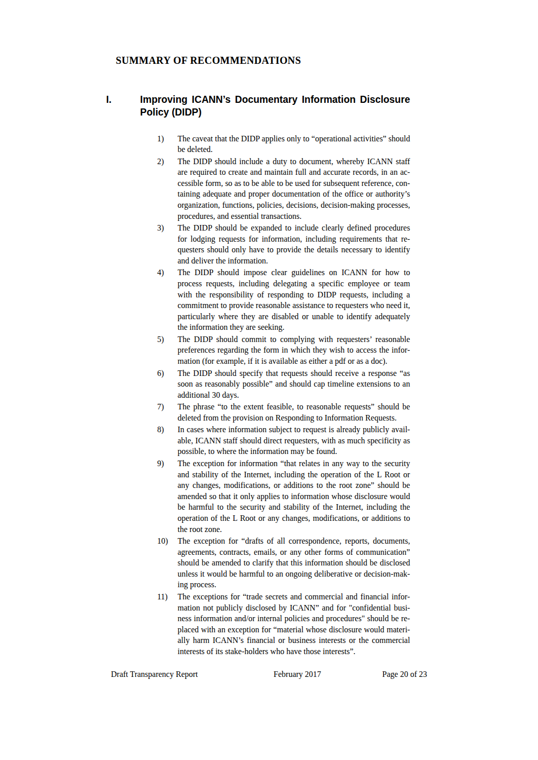SUMMARY OF RECOMMENDATIONS
I. Improving ICANN’s Documentary Information Disclosure Policy (DIDP)
1) The caveat that the DIDP applies only to “operational activities” should be deleted.
2) The DIDP should include a duty to document, whereby ICANN staff are required to create and maintain full and accurate records, in an accessible form, so as to be able to be used for subsequent reference, containing adequate and proper documentation of the office or authority’s organization, functions, policies, decisions, decision-making processes, procedures, and essential transactions.
3) The DIDP should be expanded to include clearly defined procedures for lodging requests for information, including requirements that requesters should only have to provide the details necessary to identify and deliver the information.
4) The DIDP should impose clear guidelines on ICANN for how to process requests, including delegating a specific employee or team with the responsibility of responding to DIDP requests, including a commitment to provide reasonable assistance to requesters who need it, particularly where they are disabled or unable to identify adequately the information they are seeking.
5) The DIDP should commit to complying with requesters’ reasonable preferences regarding the form in which they wish to access the information (for example, if it is available as either a pdf or as a doc).
6) The DIDP should specify that requests should receive a response “as soon as reasonably possible” and should cap timeline extensions to an additional 30 days.
7) The phrase “to the extent feasible, to reasonable requests” should be deleted from the provision on Responding to Information Requests.
8) In cases where information subject to request is already publicly available, ICANN staff should direct requesters, with as much specificity as possible, to where the information may be found.
9) The exception for information “that relates in any way to the security and stability of the Internet, including the operation of the L Root or any changes, modifications, or additions to the root zone” should be amended so that it only applies to information whose disclosure would be harmful to the security and stability of the Internet, including the operation of the L Root or any changes, modifications, or additions to the root zone.
10) The exception for “drafts of all correspondence, reports, documents, agreements, contracts, emails, or any other forms of communication” should be amended to clarify that this information should be disclosed unless it would be harmful to an ongoing deliberative or decision-making process.
11) The exceptions for “trade secrets and commercial and financial information not publicly disclosed by ICANN” and for "confidential business information and/or internal policies and procedures" should be replaced with an exception for “material whose disclosure would materially harm ICANN’s financial or business interests or the commercial interests of its stake-holders who have those interests”.
Draft Transparency Report
February 2017
Page 20 of 23